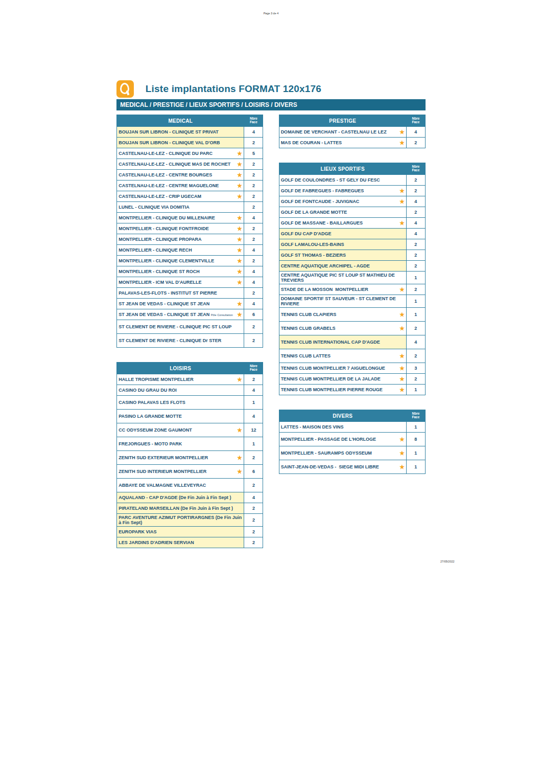Page 3 de 4
Liste implantations FORMAT 120x176
MEDICAL / PRESTIGE / LIEUX SPORTIFS / LOISIRS / DIVERS
| MEDICAL | Nbre Face |
| --- | --- |
| BOUJAN SUR LIBRON - CLINIQUE ST PRIVAT | 4 |
| BOUJAN SUR LIBRON - CLINIQUE VAL D'ORB | 2 |
| CASTELNAU-LE-LEZ - CLINIQUE DU PARC ★ | 5 |
| CASTELNAU-LE-LEZ - CLINIQUE MAS DE ROCHET ★ | 2 |
| CASTELNAU-LE-LEZ - CENTRE BOURGES ★ | 2 |
| CASTELNAU-LE-LEZ - CENTRE MAGUELONE ★ | 2 |
| CASTELNAU-LE-LEZ - CRIP UGECAM ★ | 2 |
| LUNEL - CLINIQUE VIA DOMITIA | 2 |
| MONTPELLIER - CLINIQUE DU MILLENAIRE ★ | 4 |
| MONTPELLIER - CLINIQUE FONTFROIDE ★ | 2 |
| MONTPELLIER - CLINIQUE PROPARA ★ | 2 |
| MONTPELLIER - CLINIQUE RECH ★ | 4 |
| MONTPELLIER - CLINIQUE CLEMENTVILLE ★ | 2 |
| MONTPELLIER - CLINIQUE ST ROCH ★ | 4 |
| MONTPELLIER - ICM VAL D'AURELLE ★ | 4 |
| PALAVAS-LES-FLOTS - INSTITUT ST PIERRE | 2 |
| ST JEAN DE VEDAS - CLINIQUE ST JEAN ★ | 4 |
| ST JEAN DE VEDAS - CLINIQUE ST JEAN Pôle Consultation ★ | 6 |
| ST CLEMENT DE RIVIERE - CLINIQUE PIC ST LOUP | 2 |
| ST CLEMENT DE RIVIERE - CLINIQUE Dr STER | 2 |
| LOISIRS | Nbre Face |
| --- | --- |
| HALLE TROPISME MONTPELLIER ★ | 2 |
| CASINO DU GRAU DU ROI | 4 |
| CASINO PALAVAS LES FLOTS | 1 |
| PASINO LA GRANDE MOTTE | 4 |
| CC ODYSSEUM ZONE GAUMONT ★ | 12 |
| FREJORGUES - MOTO PARK | 1 |
| ZENITH SUD EXTERIEUR MONTPELLIER ★ | 2 |
| ZENITH SUD INTERIEUR MONTPELLIER ★ | 6 |
| ABBAYE DE VALMAGNE VILLEVEYRAC | 2 |
| AQUALAND - CAP D'AGDE (De Fin Juin à Fin Sept ) | 4 |
| PIRATELAND MARSEILLAN (De Fin Juin à Fin Sept ) | 2 |
| PARC AVENTURE AZIMUT PORTIRARGNES (De Fin Juin à Fin Sept) | 2 |
| EUROPARK VIAS | 2 |
| LES JARDINS D'ADRIEN SERVIAN | 2 |
| PRESTIGE | Nbre Face |
| --- | --- |
| DOMAINE DE VERCHANT - CASTELNAU LE LEZ ★ | 4 |
| MAS DE COURAN - LATTES ★ | 2 |
| LIEUX SPORTIFS | Nbre Face |
| --- | --- |
| GOLF DE COULONDRES - ST GELY DU FESC | 2 |
| GOLF DE FABREGUES - FABREGUES ★ | 2 |
| GOLF DE FONTCAUDE - JUVIGNAC ★ | 4 |
| GOLF DE LA GRANDE MOTTE | 2 |
| GOLF DE MASSANE - BAILLARGUES ★ | 4 |
| GOLF DU CAP D'ADGE | 4 |
| GOLF LAMALOU-LES-BAINS | 2 |
| GOLF ST THOMAS - BEZIERS | 2 |
| CENTRE AQUATIQUE ARCHIPEL - AGDE | 2 |
| CENTRE AQUATIQUE PIC ST LOUP ST MATHIEU DE TREVIERS | 1 |
| STADE DE LA MOSSON MONTPELLIER ★ | 2 |
| DOMAINE SPORTIF ST SAUVEUR - ST CLEMENT DE RIVIERE | 1 |
| TENNIS CLUB CLAPIERS ★ | 1 |
| TENNIS CLUB GRABELS ★ | 2 |
| TENNIS CLUB INTERNATIONAL CAP D'AGDE | 4 |
| TENNIS CLUB LATTES ★ | 2 |
| TENNIS CLUB MONTPELLIER 7 AIGUELONGUE ★ | 3 |
| TENNIS CLUB MONTPELLIER DE LA JALADE ★ | 2 |
| TENNIS CLUB MONTPELLIER PIERRE ROUGE ★ | 1 |
| DIVERS | Nbre Face |
| --- | --- |
| LATTES - MAISON DES VINS | 1 |
| MONTPELLIER - PASSAGE DE L'HORLOGE ★ | 8 |
| MONTPELLIER - SAURAMPS ODYSSEUM ★ | 1 |
| SAINT-JEAN-DE-VEDAS - SIEGE MIDI LIBRE ★ | 1 |
27/05/2022